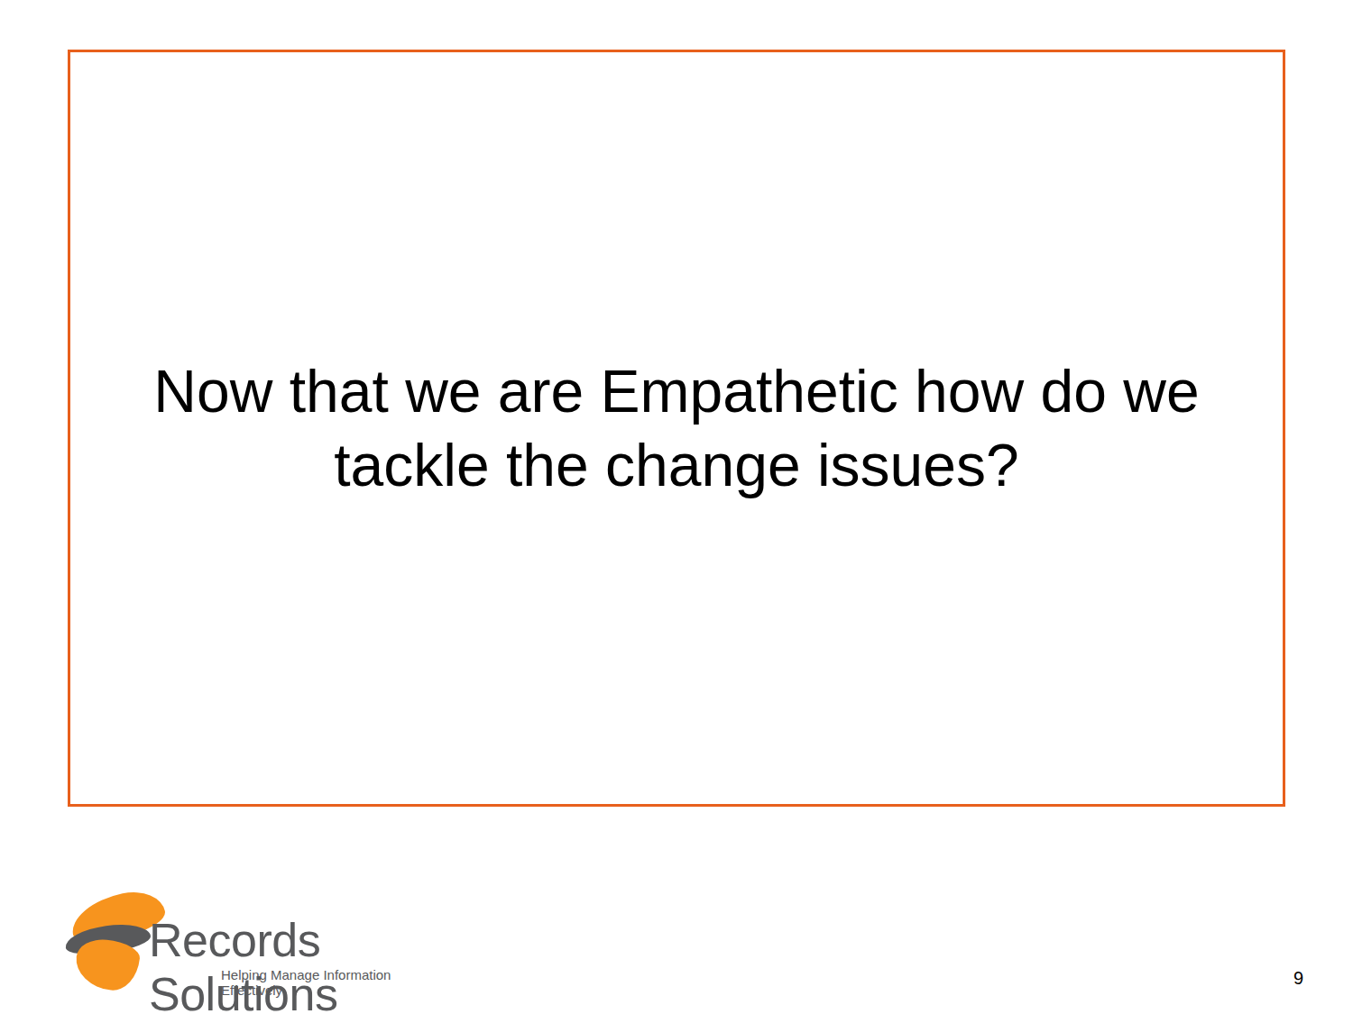Now that we are Empathetic how do we tackle the change issues?
Records Solutions
Helping Manage Information Effectively
9